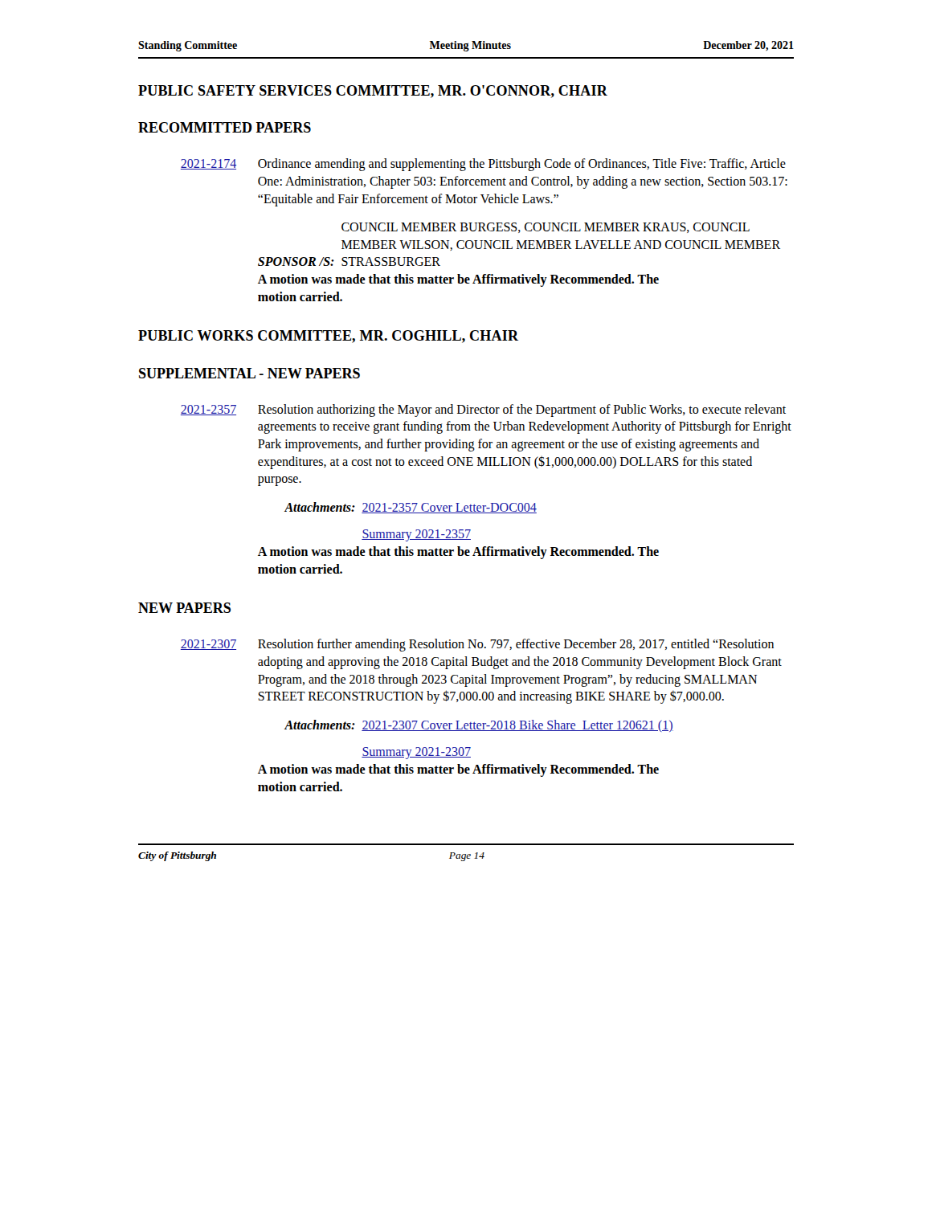Standing Committee
Meeting Minutes
December 20, 2021
PUBLIC SAFETY SERVICES COMMITTEE, MR. O'CONNOR, CHAIR
RECOMMITTED PAPERS
2021-2174
Ordinance amending and supplementing the Pittsburgh Code of Ordinances, Title Five: Traffic, Article One: Administration, Chapter 503: Enforcement and Control, by adding a new section, Section 503.17: “Equitable and Fair Enforcement of Motor Vehicle Laws.”
SPONSOR /S:
COUNCIL MEMBER BURGESS, COUNCIL MEMBER KRAUS, COUNCIL MEMBER WILSON, COUNCIL MEMBER LAVELLE AND COUNCIL MEMBER STRASSBURGER
A motion was made that this matter be Affirmatively Recommended. The motion carried.
PUBLIC WORKS COMMITTEE, MR. COGHILL, CHAIR
SUPPLEMENTAL - NEW PAPERS
2021-2357
Resolution authorizing the Mayor and Director of the Department of Public Works, to execute relevant agreements to receive grant funding from the Urban Redevelopment Authority of Pittsburgh for Enright Park improvements, and further providing for an agreement or the use of existing agreements and expenditures, at a cost not to exceed ONE MILLION ($1,000,000.00) DOLLARS for this stated purpose.
Attachments:
2021-2357 Cover Letter-DOC004 Summary 2021-2357
A motion was made that this matter be Affirmatively Recommended. The motion carried.
NEW PAPERS
2021-2307
Resolution further amending Resolution No. 797, effective December 28, 2017, entitled “Resolution adopting and approving the 2018 Capital Budget and the 2018 Community Development Block Grant Program, and the 2018 through 2023 Capital Improvement Program”, by reducing SMALLMAN STREET RECONSTRUCTION by $7,000.00 and increasing BIKE SHARE by $7,000.00.
Attachments:
2021-2307 Cover Letter-2018 Bike Share_Letter 120621 (1) Summary 2021-2307
A motion was made that this matter be Affirmatively Recommended. The motion carried.
City of Pittsburgh
Page 14